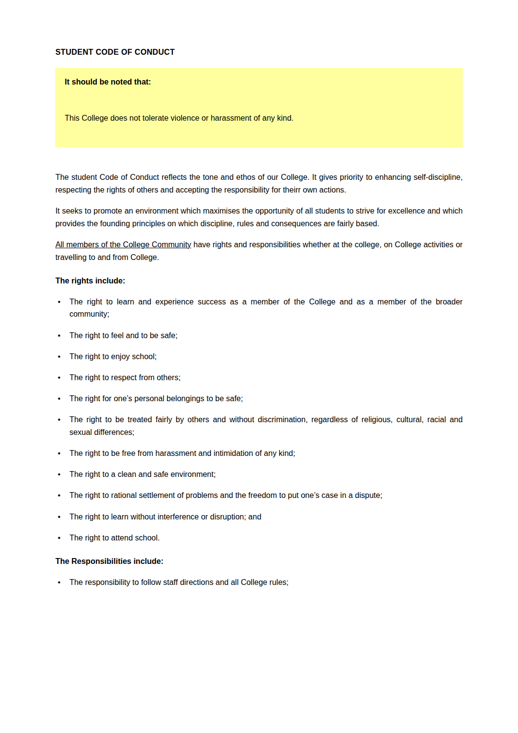Student Code of Conduct
It should be noted that:
This College does not tolerate violence or harassment of any kind.
The student Code of Conduct reflects the tone and ethos of our College. It gives priority to enhancing self-discipline, respecting the rights of others and accepting the responsibility for theirr own actions.
It seeks to promote an environment which maximises the opportunity of all students to strive for excellence and which provides the founding principles on which discipline, rules and consequences are fairly based.
All members of the College Community have rights and responsibilities whether at the college, on College activities or travelling to and from College.
The rights include:
The right to learn and experience success as a member of the College and as a member of the broader community;
The right to feel and to be safe;
The right to enjoy school;
The right to respect from others;
The right for one’s personal belongings to be safe;
The right to be treated fairly by others and without discrimination, regardless of religious, cultural, racial and sexual differences;
The right to be free from harassment and intimidation of any kind;
The right to a clean and safe environment;
The right to rational settlement of problems and the freedom to put one’s case in a dispute;
The right to learn without interference or disruption; and
The right to attend school.
The Responsibilities include:
The responsibility to follow staff directions and all College rules;